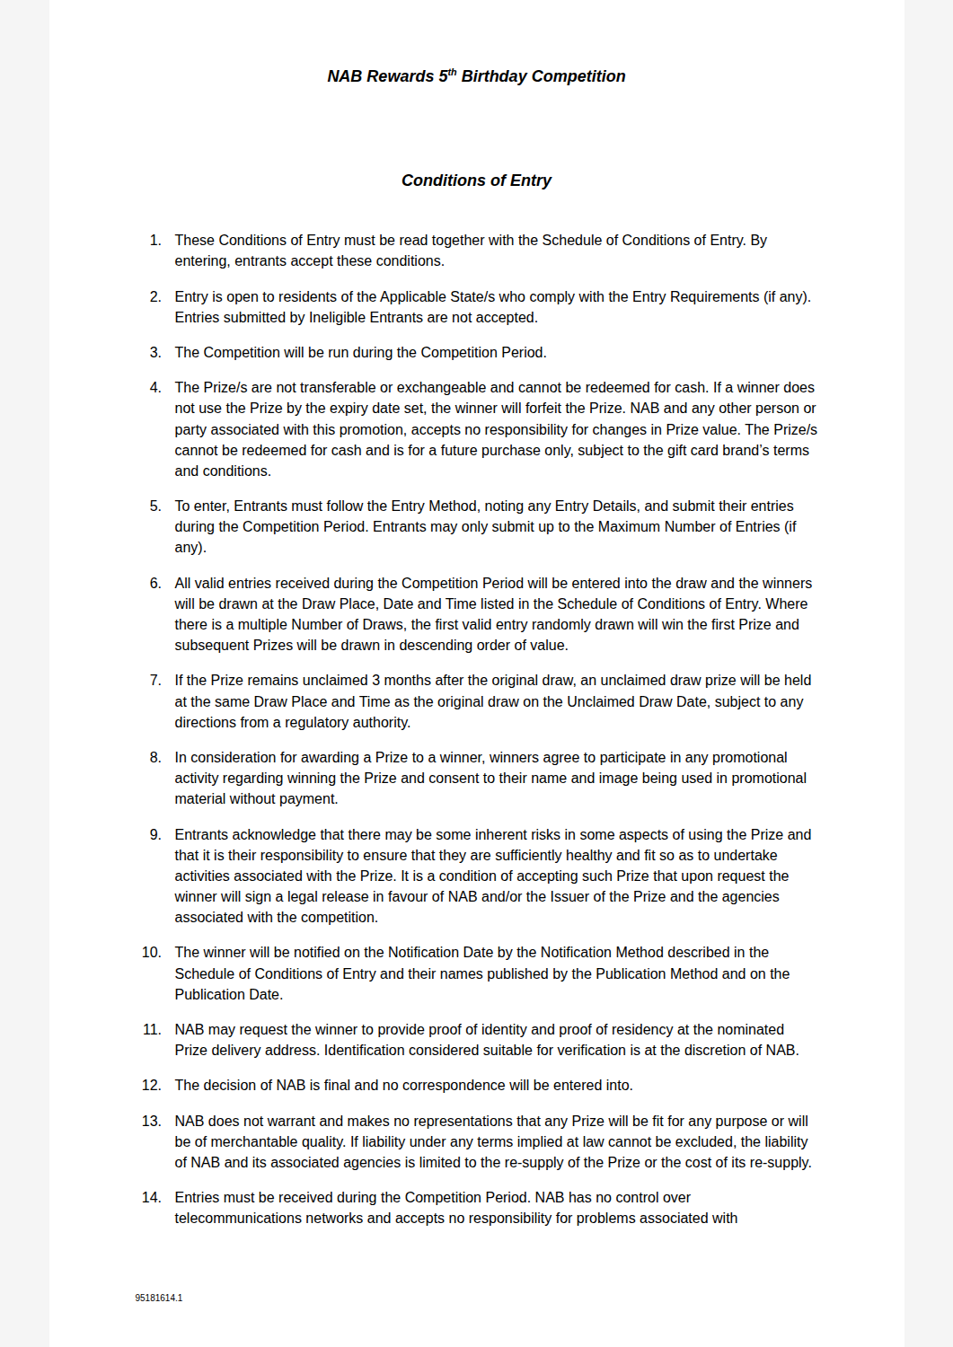NAB Rewards 5th Birthday Competition
Conditions of Entry
These Conditions of Entry must be read together with the Schedule of Conditions of Entry. By entering, entrants accept these conditions.
Entry is open to residents of the Applicable State/s who comply with the Entry Requirements (if any). Entries submitted by Ineligible Entrants are not accepted.
The Competition will be run during the Competition Period.
The Prize/s are not transferable or exchangeable and cannot be redeemed for cash. If a winner does not use the Prize by the expiry date set, the winner will forfeit the Prize. NAB and any other person or party associated with this promotion, accepts no responsibility for changes in Prize value. The Prize/s cannot be redeemed for cash and is for a future purchase only, subject to the gift card brand’s terms and conditions.
To enter, Entrants must follow the Entry Method, noting any Entry Details, and submit their entries during the Competition Period. Entrants may only submit up to the Maximum Number of Entries (if any).
All valid entries received during the Competition Period will be entered into the draw and the winners will be drawn at the Draw Place, Date and Time listed in the Schedule of Conditions of Entry. Where there is a multiple Number of Draws, the first valid entry randomly drawn will win the first Prize and subsequent Prizes will be drawn in descending order of value.
If the Prize remains unclaimed 3 months after the original draw, an unclaimed draw prize will be held at the same Draw Place and Time as the original draw on the Unclaimed Draw Date, subject to any directions from a regulatory authority.
In consideration for awarding a Prize to a winner, winners agree to participate in any promotional activity regarding winning the Prize and consent to their name and image being used in promotional material without payment.
Entrants acknowledge that there may be some inherent risks in some aspects of using the Prize and that it is their responsibility to ensure that they are sufficiently healthy and fit so as to undertake activities associated with the Prize. It is a condition of accepting such Prize that upon request the winner will sign a legal release in favour of NAB and/or the Issuer of the Prize and the agencies associated with the competition.
The winner will be notified on the Notification Date by the Notification Method described in the Schedule of Conditions of Entry and their names published by the Publication Method and on the Publication Date.
NAB may request the winner to provide proof of identity and proof of residency at the nominated Prize delivery address. Identification considered suitable for verification is at the discretion of NAB.
The decision of NAB is final and no correspondence will be entered into.
NAB does not warrant and makes no representations that any Prize will be fit for any purpose or will be of merchantable quality. If liability under any terms implied at law cannot be excluded, the liability of NAB and its associated agencies is limited to the re-supply of the Prize or the cost of its re-supply.
Entries must be received during the Competition Period. NAB has no control over telecommunications networks and accepts no responsibility for problems associated with
95181614.1